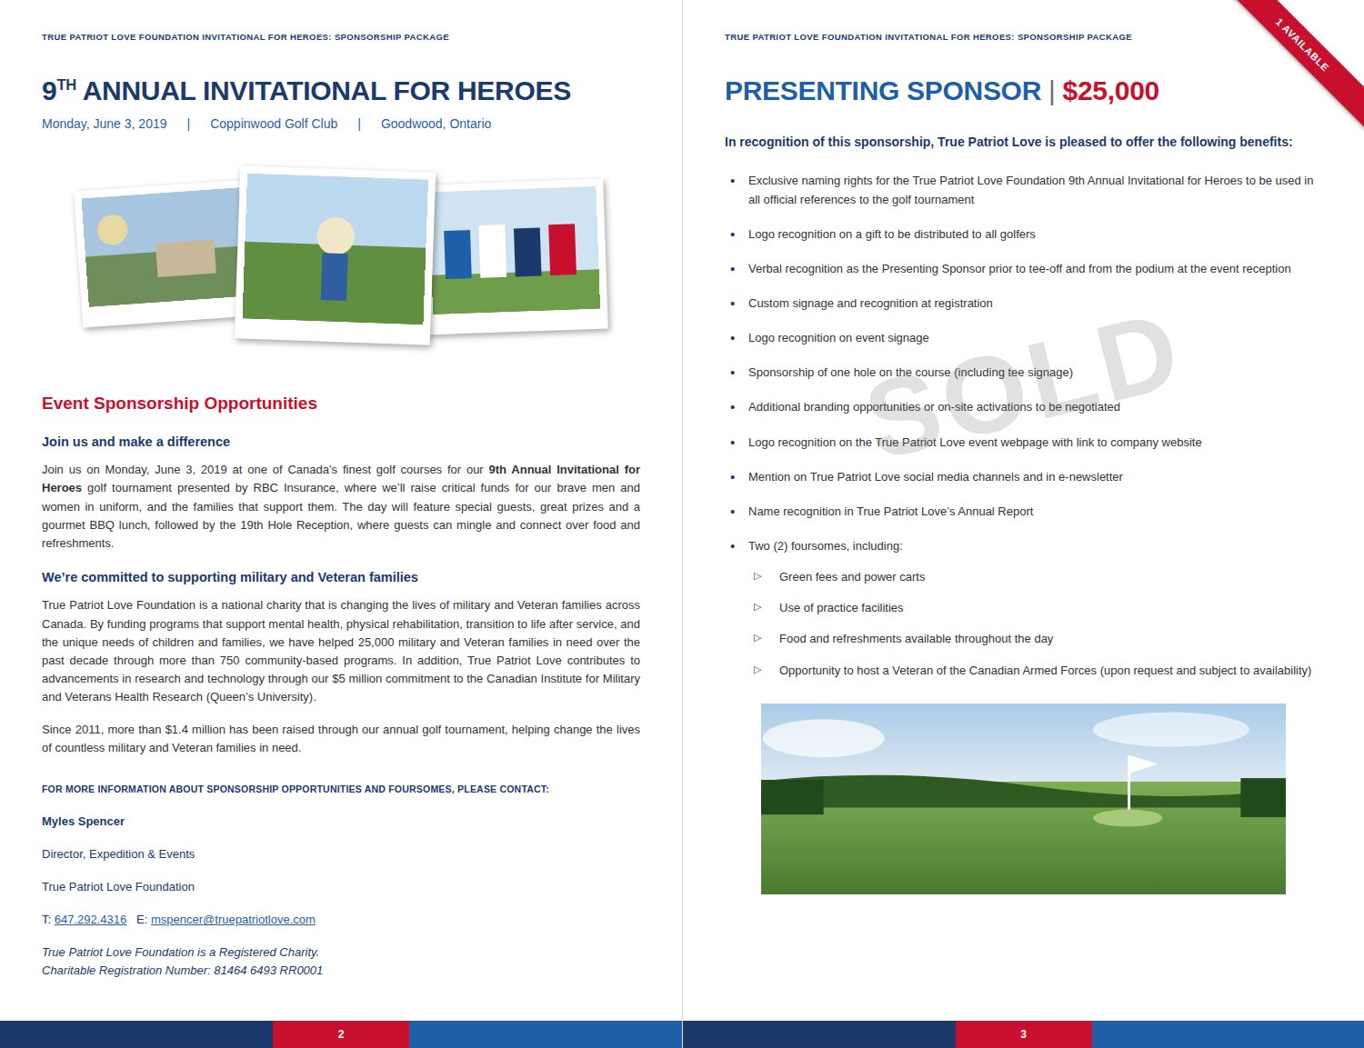True Patriot Love Foundation Invitational for Heroes: Sponsorship Package
9TH ANNUAL INVITATIONAL FOR HEROES
Monday, June 3, 2019|Coppinwood Golf Club|Goodwood, Ontario
Event Sponsorship Opportunities
Join us and make a difference
Join us on Monday, June 3, 2019 at one of Canada’s finest golf courses for our 9th Annual Invitational for Heroes golf tournament presented by RBC Insurance, where we’ll raise critical funds for our brave men and women in uniform, and the families that support them. The day will feature special guests, great prizes and a gourmet BBQ lunch, followed by the 19th Hole Reception, where guests can mingle and connect over food and refreshments.
We’re committed to supporting military and Veteran families
True Patriot Love Foundation is a national charity that is changing the lives of military and Veteran families across Canada. By funding programs that support mental health, physical rehabilitation, transition to life after service, and the unique needs of children and families, we have helped 25,000 military and Veteran families in need over the past decade through more than 750 community-based programs. In addition, True Patriot Love contributes to advancements in research and technology through our $5 million commitment to the Canadian Institute for Military and Veterans Health Research (Queen’s University).
Since 2011, more than $1.4 million has been raised through our annual golf tournament, helping change the lives of countless military and Veteran families in need.
For more information about sponsorship opportunities and foursomes, please contact:
Myles Spencer
Director, Expedition & Events
True Patriot Love Foundation
T: 647.292.4316 E: mspencer@truepatriotlove.com
True Patriot Love Foundation is a Registered Charity.
Charitable Registration Number: 81464 6493 RR0001
2
1 AVAILABLE
True Patriot Love Foundation Invitational for Heroes: Sponsorship Package
PRESENTING SPONSOR | $25,000
In recognition of this sponsorship, True Patriot Love is pleased to offer the following benefits:
SOLD
Exclusive naming rights for the True Patriot Love Foundation 9th Annual Invitational for Heroes to be used in all official references to the golf tournament
Logo recognition on a gift to be distributed to all golfers
Verbal recognition as the Presenting Sponsor prior to tee-off and from the podium at the event reception
Custom signage and recognition at registration
Logo recognition on event signage
Sponsorship of one hole on the course (including tee signage)
Additional branding opportunities or on-site activations to be negotiated
Logo recognition on the True Patriot Love event webpage with link to company website
Mention on True Patriot Love social media channels and in e-newsletter
Name recognition in True Patriot Love’s Annual Report
Two (2) foursomes, including:
Green fees and power carts
Use of practice facilities
Food and refreshments available throughout the day
Opportunity to host a Veteran of the Canadian Armed Forces (upon request and subject to availability)
3